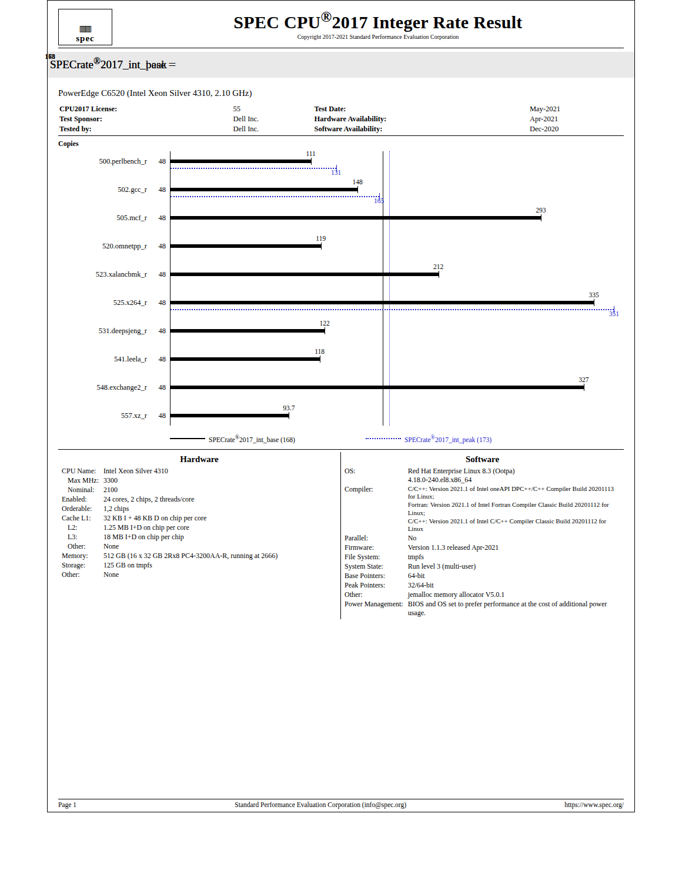▥▥
spec
SPEC CPU®2017 Integer Rate Result
Copyright 2017-2021 Standard Performance Evaluation Corporation
Dell Inc.
PowerEdge C6520 (Intel Xeon Silver 4310, 2.10 GHz)
SPECrate®2017_int_base = 168
SPECrate®2017_int_peak = 173
| CPU2017 License: | 55 | Test Date: | May-2021 |
| Test Sponsor: | Dell Inc. | Hardware Availability: | Apr-2021 |
| Tested by: | Dell Inc. | Software Availability: | Dec-2020 |
Copies
500.perlbench_r
48
111
131
502.gcc_r
48
148
165
505.mcf_r
48
293
520.omnetpp_r
48
119
523.xalancbmk_r
48
212
525.x264_r
48
335
351
531.deepsjeng_r
48
122
541.leela_r
48
118
548.exchange2_r
48
327
557.xz_r
48
93.7
SPECrate®2017_int_base (168)
SPECrate®2017_int_peak (173)
Hardware
| CPU Name: | Intel Xeon Silver 4310 |
| Max MHz: | 3300 |
| Nominal: | 2100 |
| Enabled: | 24 cores, 2 chips, 2 threads/core |
| Orderable: | 1,2 chips |
| Cache L1: | 32 KB I + 48 KB D on chip per core |
| L2: | 1.25 MB I+D on chip per core |
| L3: | 18 MB I+D on chip per chip |
| Other: | None |
| Memory: | 512 GB (16 x 32 GB 2Rx8 PC4-3200AA-R, running at 2666) |
| Storage: | 125 GB on tmpfs |
| Other: | None |
Software
| OS: | Red Hat Enterprise Linux 8.3 (Ootpa) 4.18.0-240.el8.x86_64 |
| Compiler: | C/C++: Version 2021.1 of Intel oneAPI DPC++/C++ Compiler Build 20201113 for Linux; Fortran: Version 2021.1 of Intel Fortran Compiler Classic Build 20201112 for Linux; C/C++: Version 2021.1 of Intel C/C++ Compiler Classic Build 20201112 for Linux |
| Parallel: | No |
| Firmware: | Version 1.1.3 released Apr-2021 |
| File System: | tmpfs |
| System State: | Run level 3 (multi-user) |
| Base Pointers: | 64-bit |
| Peak Pointers: | 32/64-bit |
| Other: | jemalloc memory allocator V5.0.1 |
| Power Management: | BIOS and OS set to prefer performance at the cost of additional power usage. |
Page 1
Standard Performance Evaluation Corporation (info@spec.org)
https://www.spec.org/